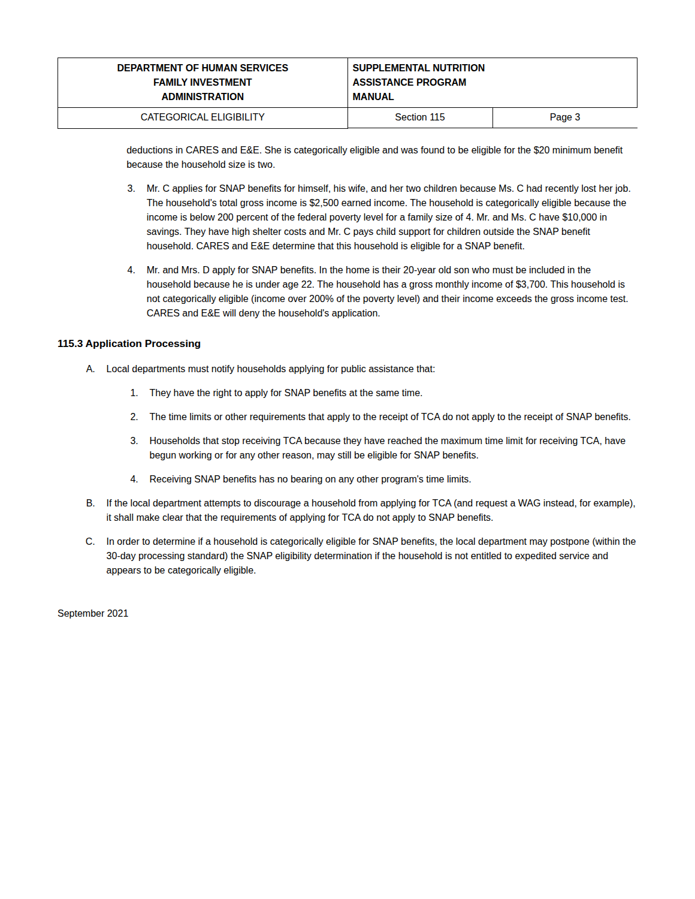| DEPARTMENT OF HUMAN SERVICES FAMILY INVESTMENT ADMINISTRATION | SUPPLEMENTAL NUTRITION ASSISTANCE PROGRAM MANUAL |
| CATEGORICAL ELIGIBILITY | / Section 115 / Page 3 / |
deductions in CARES and E&E. She is categorically eligible and was found to be eligible for the $20 minimum benefit because the household size is two.
Mr. C applies for SNAP benefits for himself, his wife, and her two children because Ms. C had recently lost her job. The household's total gross income is $2,500 earned income. The household is categorically eligible because the income is below 200 percent of the federal poverty level for a family size of 4. Mr. and Ms. C have $10,000 in savings. They have high shelter costs and Mr. C pays child support for children outside the SNAP benefit household. CARES and E&E determine that this household is eligible for a SNAP benefit.
Mr. and Mrs. D apply for SNAP benefits. In the home is their 20-year old son who must be included in the household because he is under age 22. The household has a gross monthly income of $3,700. This household is not categorically eligible (income over 200% of the poverty level) and their income exceeds the gross income test. CARES and E&E will deny the household's application.
115.3 Application Processing
Local departments must notify households applying for public assistance that:
They have the right to apply for SNAP benefits at the same time.
The time limits or other requirements that apply to the receipt of TCA do not apply to the receipt of SNAP benefits.
Households that stop receiving TCA because they have reached the maximum time limit for receiving TCA, have begun working or for any other reason, may still be eligible for SNAP benefits.
Receiving SNAP benefits has no bearing on any other program's time limits.
If the local department attempts to discourage a household from applying for TCA (and request a WAG instead, for example), it shall make clear that the requirements of applying for TCA do not apply to SNAP benefits.
In order to determine if a household is categorically eligible for SNAP benefits, the local department may postpone (within the 30-day processing standard) the SNAP eligibility determination if the household is not entitled to expedited service and appears to be categorically eligible.
September 2021